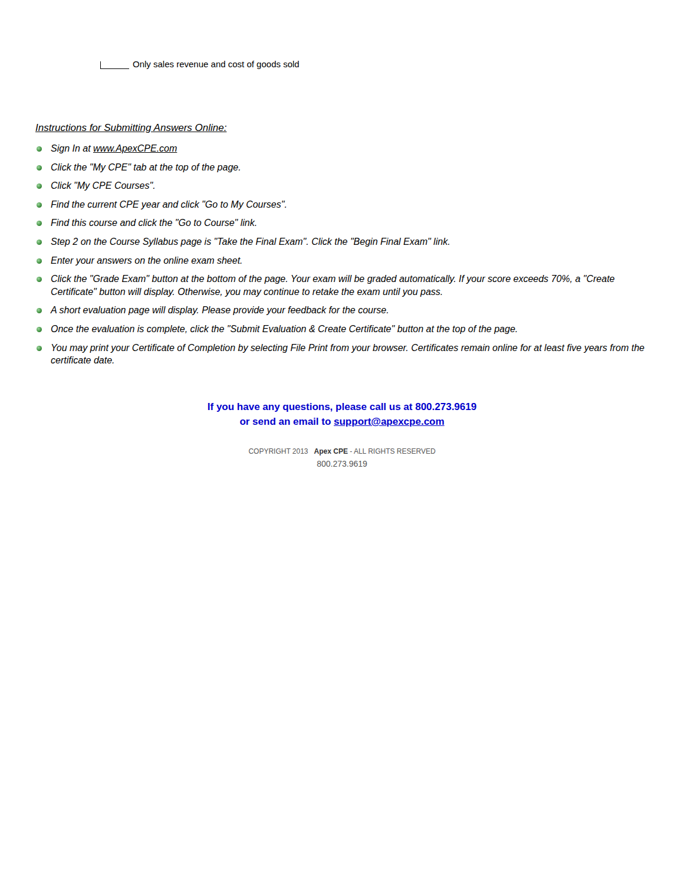Only sales revenue and cost of goods sold
Instructions for Submitting Answers Online:
Sign In at www.ApexCPE.com
Click the "My CPE" tab at the top of the page.
Click "My CPE Courses".
Find the current CPE year and click "Go to My Courses".
Find this course and click the "Go to Course" link.
Step 2 on the Course Syllabus page is "Take the Final Exam". Click the "Begin Final Exam" link.
Enter your answers on the online exam sheet.
Click the "Grade Exam" button at the bottom of the page. Your exam will be graded automatically. If your score exceeds 70%, a "Create Certificate" button will display. Otherwise, you may continue to retake the exam until you pass.
A short evaluation page will display. Please provide your feedback for the course.
Once the evaluation is complete, click the "Submit Evaluation & Create Certificate" button at the top of the page.
You may print your Certificate of Completion by selecting File Print from your browser. Certificates remain online for at least five years from the certificate date.
If you have any questions, please call us at 800.273.9619
or send an email to support@apexcpe.com
COPYRIGHT 2013 Apex CPE - ALL RIGHTS RESERVED
800.273.9619